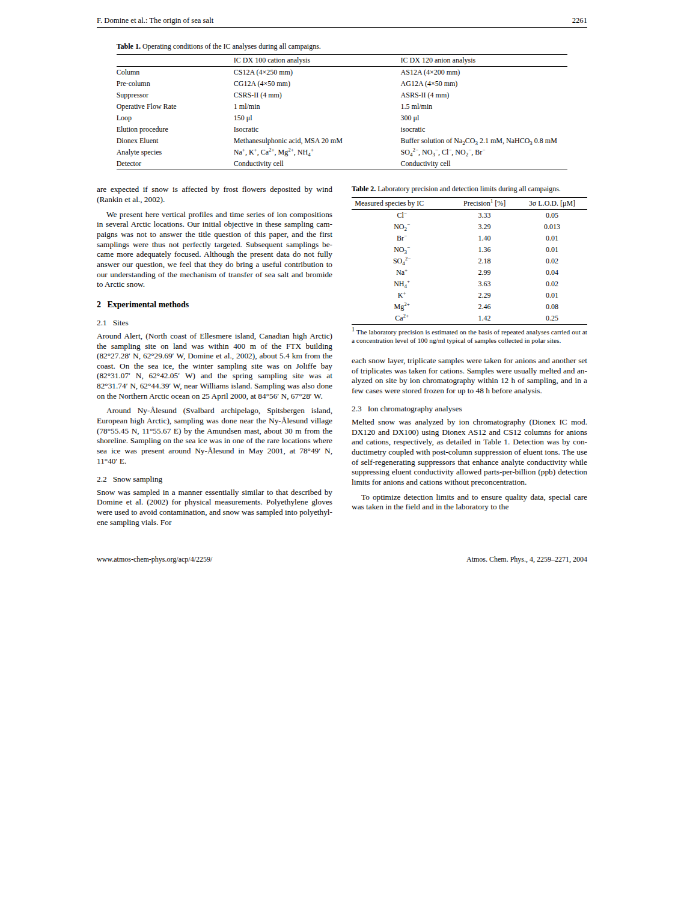F. Domine et al.: The origin of sea salt 2261
Table 1. Operating conditions of the IC analyses during all campaigns.
| | IC DX 100 cation analysis | IC DX 120 anion analysis |
| --- | --- | --- |
| Column | CS12A (4×250 mm) | AS12A (4×200 mm) |
| Pre-column | CG12A (4×50 mm) | AG12A (4×50 mm) |
| Suppressor | CSRS-II (4 mm) | ASRS-II (4 mm) |
| Operative Flow Rate | 1 ml/min | 1.5 ml/min |
| Loop | 150 μl | 300 μl |
| Elution procedure | Isocratic | isocratic |
| Dionex Eluent | Methanesulphonic acid, MSA 20 mM | Buffer solution of Na 2 CO 3 2.1 mM, NaHCO 3 0.8 mM |
| Analyte species | Na + , K + , Ca 2+ , Mg 2+ , NH 4 + | SO 4 2− , NO 3 − , Cl − , NO 2 − , Br − |
| Detector | Conductivity cell | Conductivity cell |
are expected if snow is affected by frost flowers deposited by wind (Rankin et al., 2002).
We present here vertical profiles and time series of ion compositions in several Arctic locations. Our initial objective in these sampling campaigns was not to answer the title question of this paper, and the first samplings were thus not perfectly targeted. Subsequent samplings became more adequately focused. Although the present data do not fully answer our question, we feel that they do bring a useful contribution to our understanding of the mechanism of transfer of sea salt and bromide to Arctic snow.
2 Experimental methods
2.1 Sites
Around Alert, (North coast of Ellesmere island, Canadian high Arctic) the sampling site on land was within 400 m of the FTX building (82°27.28′ N, 62°29.69′ W, Domine et al., 2002), about 5.4 km from the coast. On the sea ice, the winter sampling site was on Joliffe bay (82°31.07′ N, 62°42.05′ W) and the spring sampling site was at 82°31.74′ N, 62°44.39′ W, near Williams island. Sampling was also done on the Northern Arctic ocean on 25 April 2000, at 84°56′ N, 67°28′ W.
Around Ny-Ålesund (Svalbard archipelago, Spitsbergen island, European high Arctic), sampling was done near the Ny-Ålesund village (78°55.45 N, 11°55.67 E) by the Amundsen mast, about 30 m from the shoreline. Sampling on the sea ice was in one of the rare locations where sea ice was present around Ny-Ålesund in May 2001, at 78°49′ N, 11°40′ E.
2.2 Snow sampling
Snow was sampled in a manner essentially similar to that described by Domine et al. (2002) for physical measurements. Polyethylene gloves were used to avoid contamination, and snow was sampled into polyethylene sampling vials. For
Table 2. Laboratory precision and detection limits during all campaigns.
| Measured species by IC | Precision 1 [%] | 3σ L.O.D. [μM] |
| --- | --- | --- |
| Cl − | 3.33 | 0.05 |
| NO 2 − | 3.29 | 0.013 |
| Br − | 1.40 | 0.01 |
| NO 3 − | 1.36 | 0.01 |
| SO 4 2− | 2.18 | 0.02 |
| Na + | 2.99 | 0.04 |
| NH 4 + | 3.63 | 0.02 |
| K + | 2.29 | 0.01 |
| Mg 2+ | 2.46 | 0.08 |
| Ca 2+ | 1.42 | 0.25 |
1 The laboratory precision is estimated on the basis of repeated analyses carried out at a concentration level of 100 ng/ml typical of samples collected in polar sites.
each snow layer, triplicate samples were taken for anions and another set of triplicates was taken for cations. Samples were usually melted and analyzed on site by ion chromatography within 12 h of sampling, and in a few cases were stored frozen for up to 48 h before analysis.
2.3 Ion chromatography analyses
Melted snow was analyzed by ion chromatography (Dionex IC mod. DX120 and DX100) using Dionex AS12 and CS12 columns for anions and cations, respectively, as detailed in Table 1. Detection was by conductimetry coupled with post-column suppression of eluent ions. The use of self-regenerating suppressors that enhance analyte conductivity while suppressing eluent conductivity allowed parts-per-billion (ppb) detection limits for anions and cations without preconcentration.
To optimize detection limits and to ensure quality data, special care was taken in the field and in the laboratory to the
www.atmos-chem-phys.org/acp/4/2259/ Atmos. Chem. Phys., 4, 2259–2271, 2004